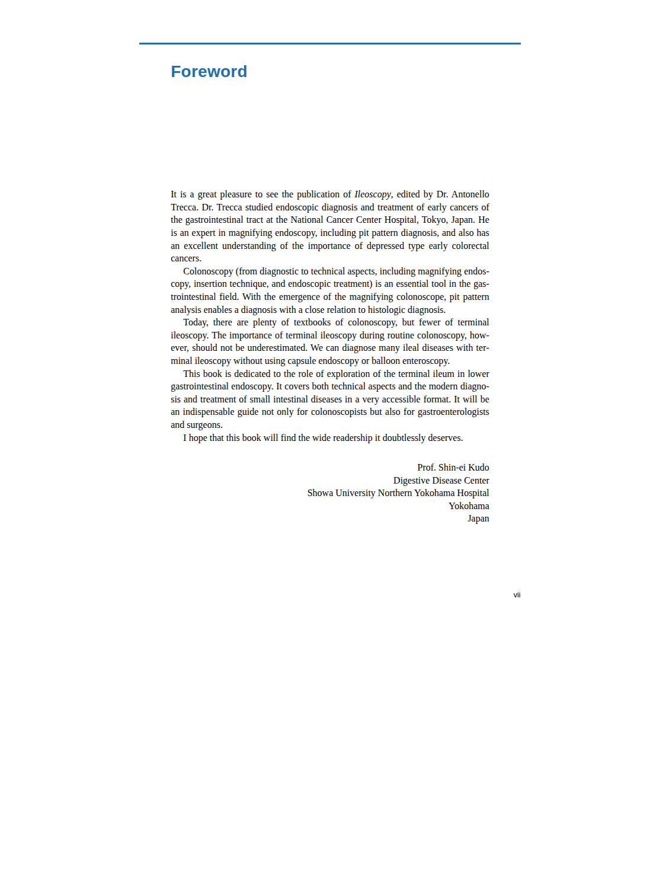Foreword
It is a great pleasure to see the publication of Ileoscopy, edited by Dr. Antonello Trecca. Dr. Trecca studied endoscopic diagnosis and treatment of early cancers of the gastrointestinal tract at the National Cancer Center Hospital, Tokyo, Japan. He is an expert in magnifying endoscopy, including pit pattern diagnosis, and also has an excellent understanding of the importance of depressed type early colorectal cancers.
Colonoscopy (from diagnostic to technical aspects, including magnifying endoscopy, insertion technique, and endoscopic treatment) is an essential tool in the gastrointestinal field. With the emergence of the magnifying colonoscope, pit pattern analysis enables a diagnosis with a close relation to histologic diagnosis.
Today, there are plenty of textbooks of colonoscopy, but fewer of terminal ileoscopy. The importance of terminal ileoscopy during routine colonoscopy, however, should not be underestimated. We can diagnose many ileal diseases with terminal ileoscopy without using capsule endoscopy or balloon enteroscopy.
This book is dedicated to the role of exploration of the terminal ileum in lower gastrointestinal endoscopy. It covers both technical aspects and the modern diagnosis and treatment of small intestinal diseases in a very accessible format. It will be an indispensable guide not only for colonoscopists but also for gastroenterologists and surgeons.
I hope that this book will find the wide readership it doubtlessly deserves.
Prof. Shin-ei Kudo
Digestive Disease Center
Showa University Northern Yokohama Hospital
Yokohama
Japan
vii